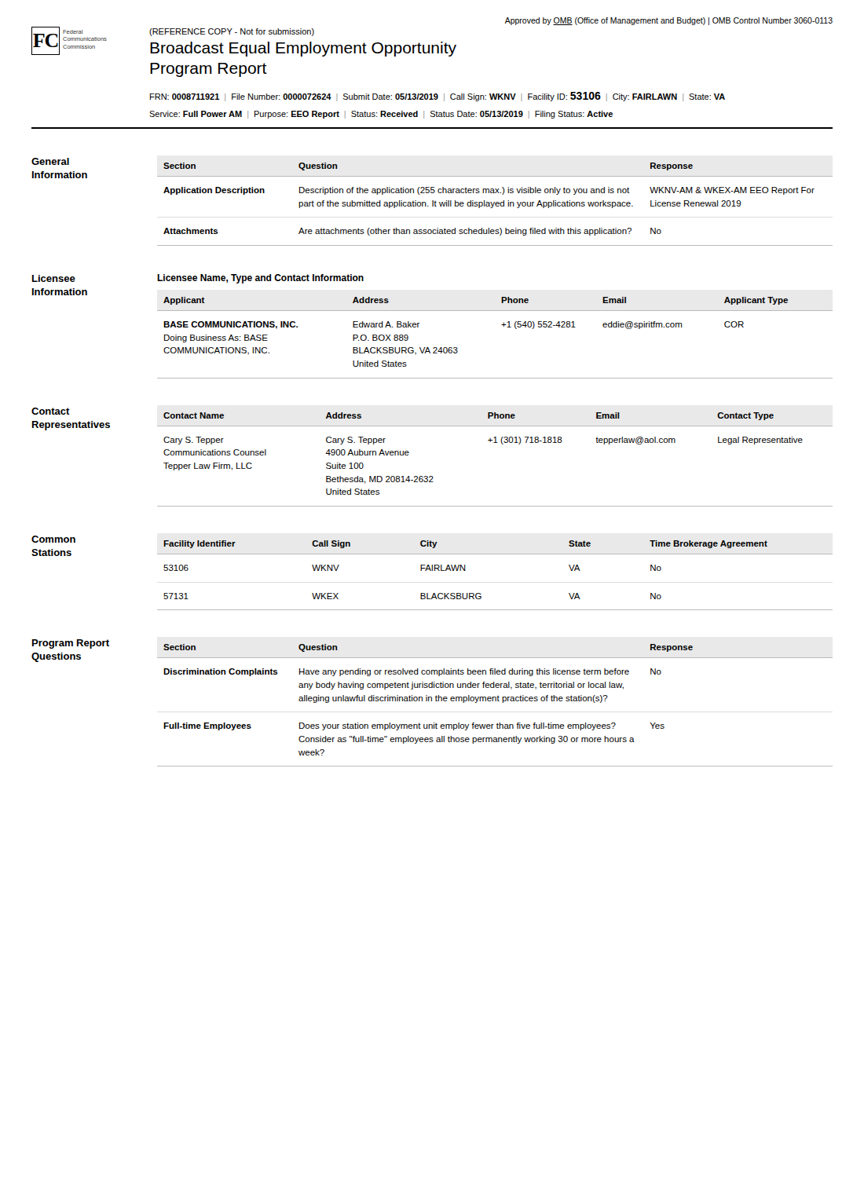Approved by OMB (Office of Management and Budget) | OMB Control Number 3060-0113
FC
Federal
Communications
Commission
(REFERENCE COPY - Not for submission)
Broadcast Equal Employment Opportunity
Program Report
FRN: 0008711921|File Number: 0000072624|Submit Date: 05/13/2019|Call Sign: WKNV|Facility ID: 53106|City: FAIRLAWN|State: VA
Service: Full Power AM|Purpose: EEO Report|Status: Received|Status Date: 05/13/2019|Filing Status: Active
General
Information
| Section | Question | Response |
| --- | --- | --- |
| Application Description | Description of the application (255 characters max.) is visible only to you and is not part of the submitted application. It will be displayed in your Applications workspace. | WKNV-AM & WKEX-AM EEO Report For License Renewal 2019 |
| Attachments | Are attachments (other than associated schedules) being filed with this application? | No |
Licensee
Information
Licensee Name, Type and Contact Information
| Applicant | Address | Phone | Email | Applicant Type |
| --- | --- | --- | --- | --- |
| BASE COMMUNICATIONS, INC. Doing Business As: BASE COMMUNICATIONS, INC. | Edward A. Baker P.O. BOX 889 BLACKSBURG, VA 24063 United States | +1 (540) 552-4281 | eddie@spiritfm.com | COR |
Contact
Representatives
| Contact Name | Address | Phone | Email | Contact Type |
| --- | --- | --- | --- | --- |
| Cary S. Tepper Communications Counsel Tepper Law Firm, LLC | Cary S. Tepper 4900 Auburn Avenue Suite 100 Bethesda, MD 20814-2632 United States | +1 (301) 718-1818 | tepperlaw@aol.com | Legal Representative |
Common
Stations
| Facility Identifier | Call Sign | City | State | Time Brokerage Agreement |
| --- | --- | --- | --- | --- |
| 53106 | WKNV | FAIRLAWN | VA | No |
| 57131 | WKEX | BLACKSBURG | VA | No |
Program Report
Questions
| Section | Question | Response |
| --- | --- | --- |
| Discrimination Complaints | Have any pending or resolved complaints been filed during this license term before any body having competent jurisdiction under federal, state, territorial or local law, alleging unlawful discrimination in the employment practices of the station(s)? | No |
| Full-time Employees | Does your station employment unit employ fewer than five full-time employees? Consider as "full-time" employees all those permanently working 30 or more hours a week? | Yes |